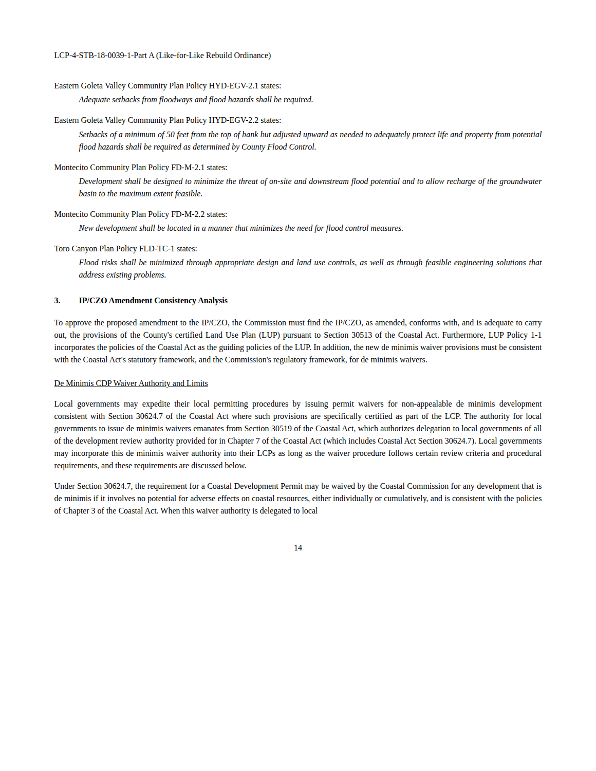LCP-4-STB-18-0039-1-Part A (Like-for-Like Rebuild Ordinance)
Eastern Goleta Valley Community Plan Policy HYD-EGV-2.1 states:
Adequate setbacks from floodways and flood hazards shall be required.
Eastern Goleta Valley Community Plan Policy HYD-EGV-2.2 states:
Setbacks of a minimum of 50 feet from the top of bank but adjusted upward as needed to adequately protect life and property from potential flood hazards shall be required as determined by County Flood Control.
Montecito Community Plan Policy FD-M-2.1 states:
Development shall be designed to minimize the threat of on-site and downstream flood potential and to allow recharge of the groundwater basin to the maximum extent feasible.
Montecito Community Plan Policy FD-M-2.2 states:
New development shall be located in a manner that minimizes the need for flood control measures.
Toro Canyon Plan Policy FLD-TC-1 states:
Flood risks shall be minimized through appropriate design and land use controls, as well as through feasible engineering solutions that address existing problems.
3. IP/CZO Amendment Consistency Analysis
To approve the proposed amendment to the IP/CZO, the Commission must find the IP/CZO, as amended, conforms with, and is adequate to carry out, the provisions of the County's certified Land Use Plan (LUP) pursuant to Section 30513 of the Coastal Act. Furthermore, LUP Policy 1-1 incorporates the policies of the Coastal Act as the guiding policies of the LUP. In addition, the new de minimis waiver provisions must be consistent with the Coastal Act's statutory framework, and the Commission's regulatory framework, for de minimis waivers.
De Minimis CDP Waiver Authority and Limits
Local governments may expedite their local permitting procedures by issuing permit waivers for non-appealable de minimis development consistent with Section 30624.7 of the Coastal Act where such provisions are specifically certified as part of the LCP. The authority for local governments to issue de minimis waivers emanates from Section 30519 of the Coastal Act, which authorizes delegation to local governments of all of the development review authority provided for in Chapter 7 of the Coastal Act (which includes Coastal Act Section 30624.7). Local governments may incorporate this de minimis waiver authority into their LCPs as long as the waiver procedure follows certain review criteria and procedural requirements, and these requirements are discussed below.
Under Section 30624.7, the requirement for a Coastal Development Permit may be waived by the Coastal Commission for any development that is de minimis if it involves no potential for adverse effects on coastal resources, either individually or cumulatively, and is consistent with the policies of Chapter 3 of the Coastal Act. When this waiver authority is delegated to local
14